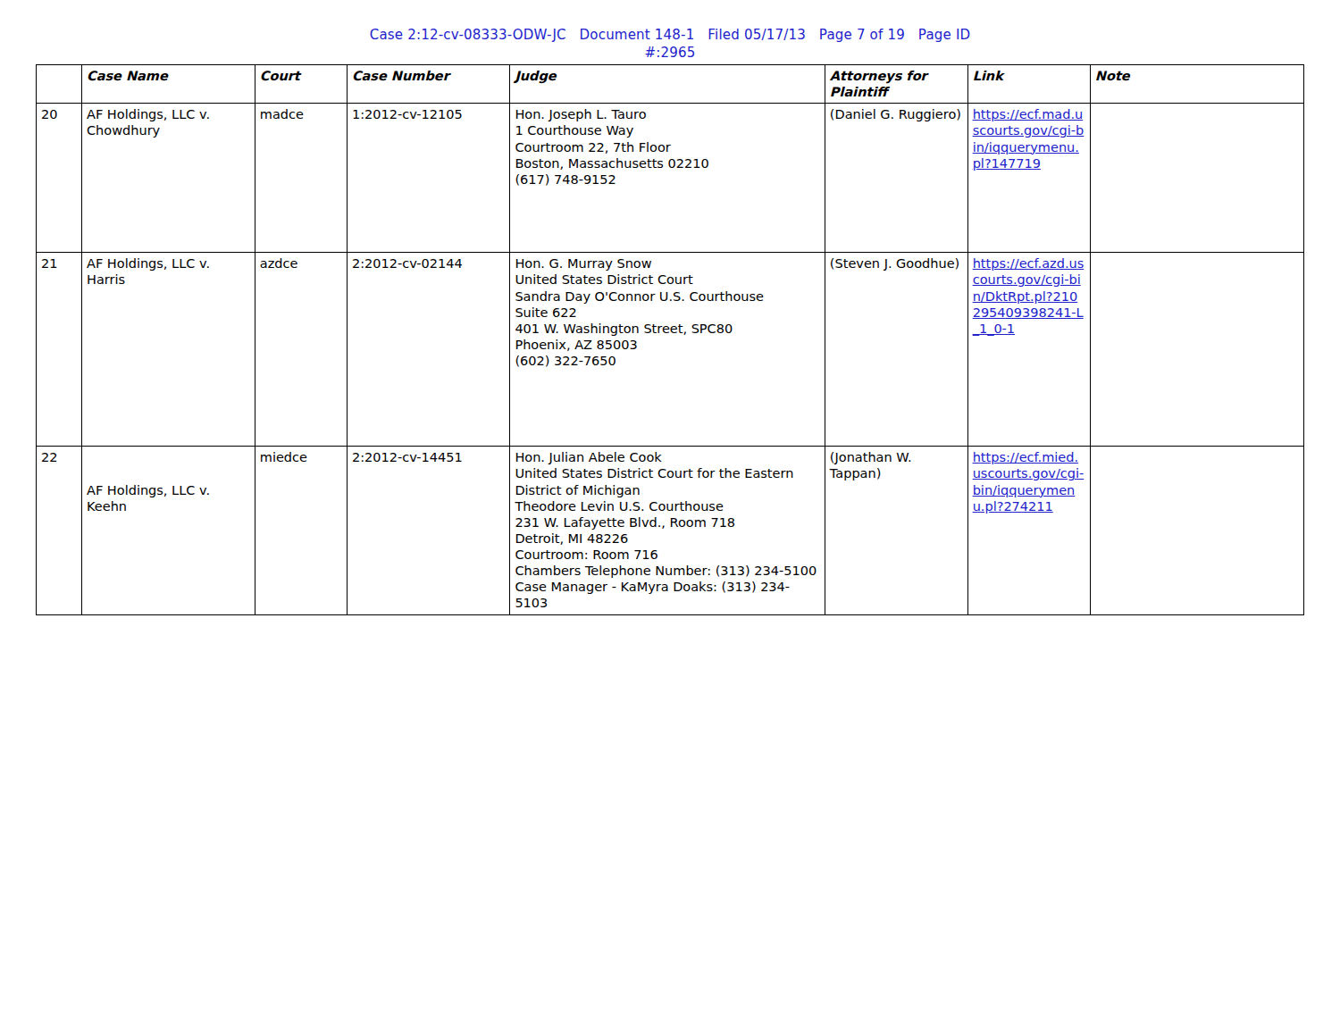Case 2:12-cv-08333-ODW-JC Document 148-1 Filed 05/17/13 Page 7 of 19 Page ID #:2965
| | Case Name | Court | Case Number | Judge | Attorneys for Plaintiff | Link | Note |
| --- | --- | --- | --- | --- | --- | --- | --- |
| 20 | AF Holdings, LLC v. Chowdhury | madce | 1:2012-cv-12105 | Hon. Joseph L. Tauro 1 Courthouse Way Courtroom 22, 7th Floor Boston, Massachusetts 02210 (617) 748-9152 | (Daniel G. Ruggiero) | https://ecf.mad.uscourts.gov/cgi-bin/iqquerymenu.pl?147719 | |
| 21 | AF Holdings, LLC v. Harris | azdce | 2:2012-cv-02144 | Hon. G. Murray Snow United States District Court Sandra Day O'Connor U.S. Courthouse Suite 622 401 W. Washington Street, SPC80 Phoenix, AZ 85003 (602) 322-7650 | (Steven J. Goodhue) | https://ecf.azd.uscourts.gov/cgi-bin/DktRpt.pl?210295409398241-L_1_0-1 | |
| 22 | AF Holdings, LLC v. Keehn | miedce | 2:2012-cv-14451 | Hon. Julian Abele Cook United States District Court for the Eastern District of Michigan Theodore Levin U.S. Courthouse 231 W. Lafayette Blvd., Room 718 Detroit, MI 48226 Courtroom: Room 716 Chambers Telephone Number: (313) 234-5100 Case Manager - KaMyra Doaks: (313) 234-5103 | (Jonathan W. Tappan) | https://ecf.mied.uscourts.gov/cgi-bin/iqquerymenu.pl?274211 | |